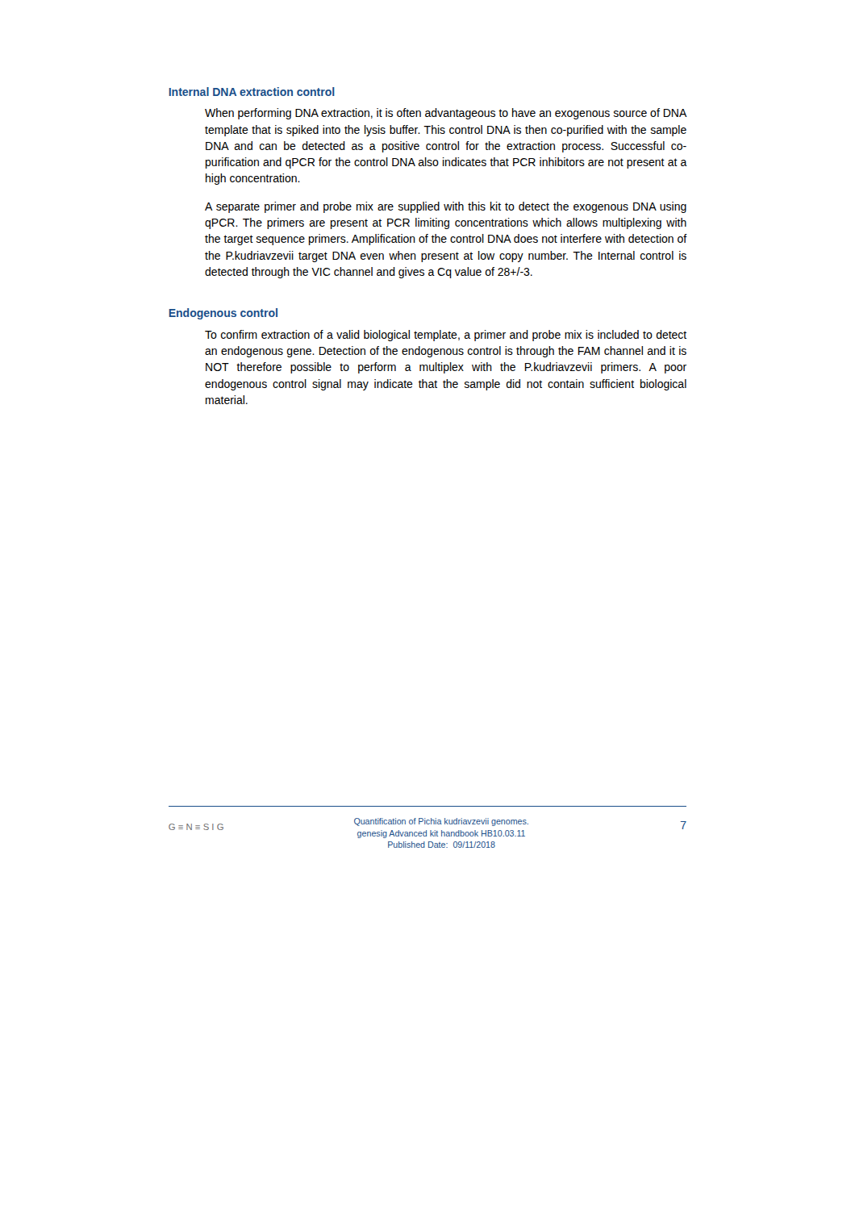Internal DNA extraction control
When performing DNA extraction, it is often advantageous to have an exogenous source of DNA template that is spiked into the lysis buffer. This control DNA is then co-purified with the sample DNA and can be detected as a positive control for the extraction process. Successful co-purification and qPCR for the control DNA also indicates that PCR inhibitors are not present at a high concentration.
A separate primer and probe mix are supplied with this kit to detect the exogenous DNA using qPCR. The primers are present at PCR limiting concentrations which allows multiplexing with the target sequence primers. Amplification of the control DNA does not interfere with detection of the P.kudriavzevii target DNA even when present at low copy number. The Internal control is detected through the VIC channel and gives a Cq value of 28+/-3.
Endogenous control
To confirm extraction of a valid biological template, a primer and probe mix is included to detect an endogenous gene. Detection of the endogenous control is through the FAM channel and it is NOT therefore possible to perform a multiplex with the P.kudriavzevii primers. A poor endogenous control signal may indicate that the sample did not contain sufficient biological material.
G≡N≡SIG
Quantification of Pichia kudriavzevii genomes.
genesig Advanced kit handbook HB10.03.11
Published Date: 09/11/2018
7